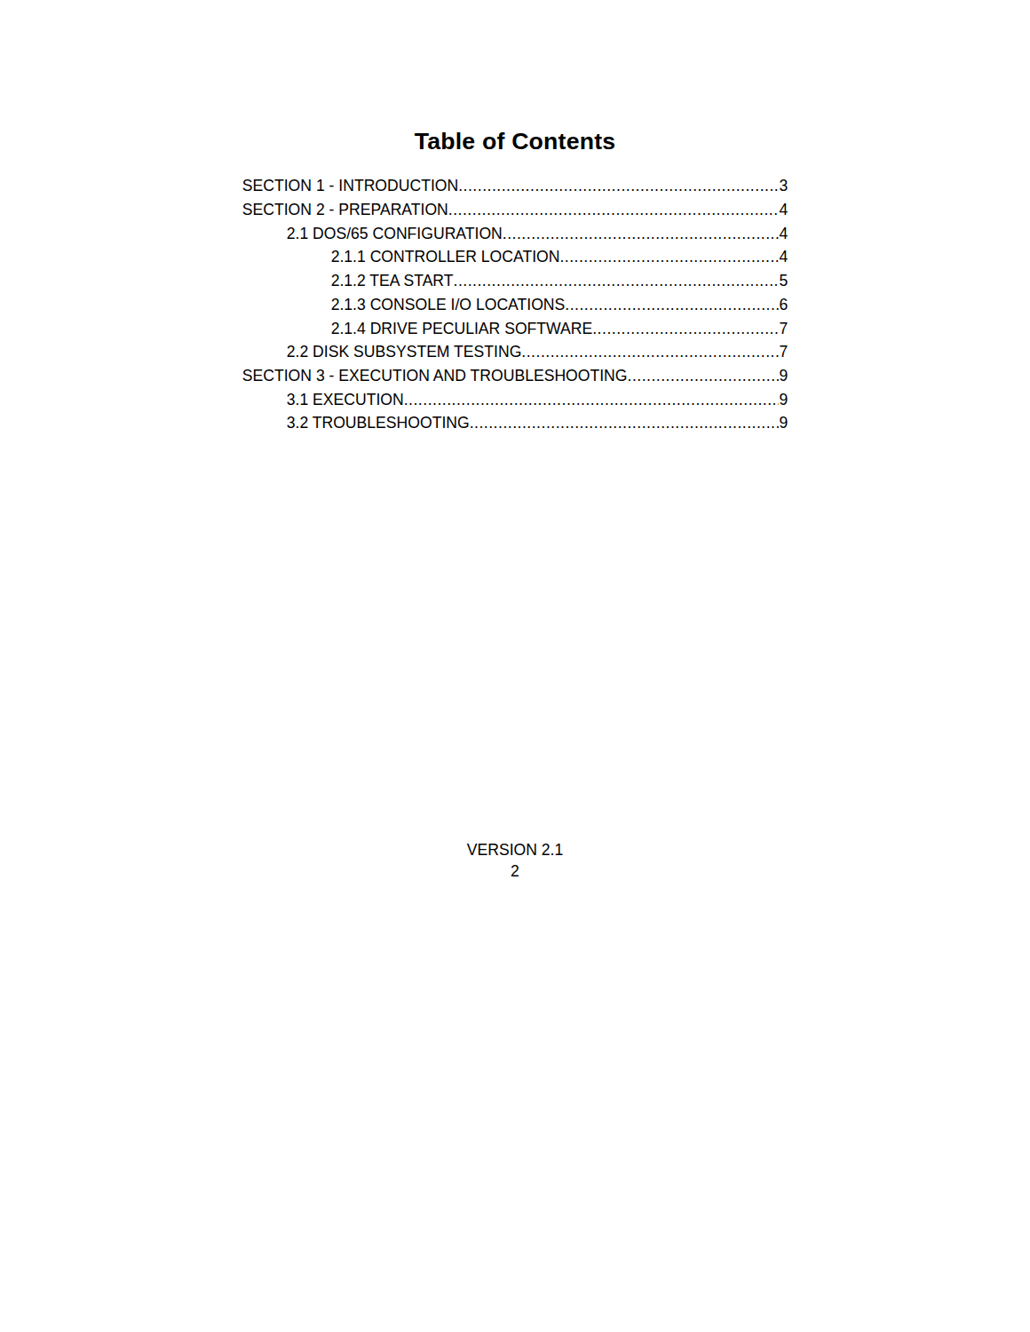Table of Contents
SECTION 1 - INTRODUCTION ....................................................................................... 3
SECTION 2 - PREPARATION ....................................................................................... 4
2.1 DOS/65 CONFIGURATION ....................................................................................... 4
2.1.1 CONTROLLER LOCATION ....................................................................................... 4
2.1.2 TEA START ....................................................................................... 5
2.1.3 CONSOLE I/O LOCATIONS ....................................................................................... 6
2.1.4 DRIVE PECULIAR SOFTWARE ....................................................................................... 7
2.2 DISK SUBSYSTEM TESTING ....................................................................................... 7
SECTION 3 - EXECUTION AND TROUBLESHOOTING ....................................................................................... 9
3.1 EXECUTION ....................................................................................... 9
3.2 TROUBLESHOOTING ....................................................................................... 9
VERSION 2.1
2